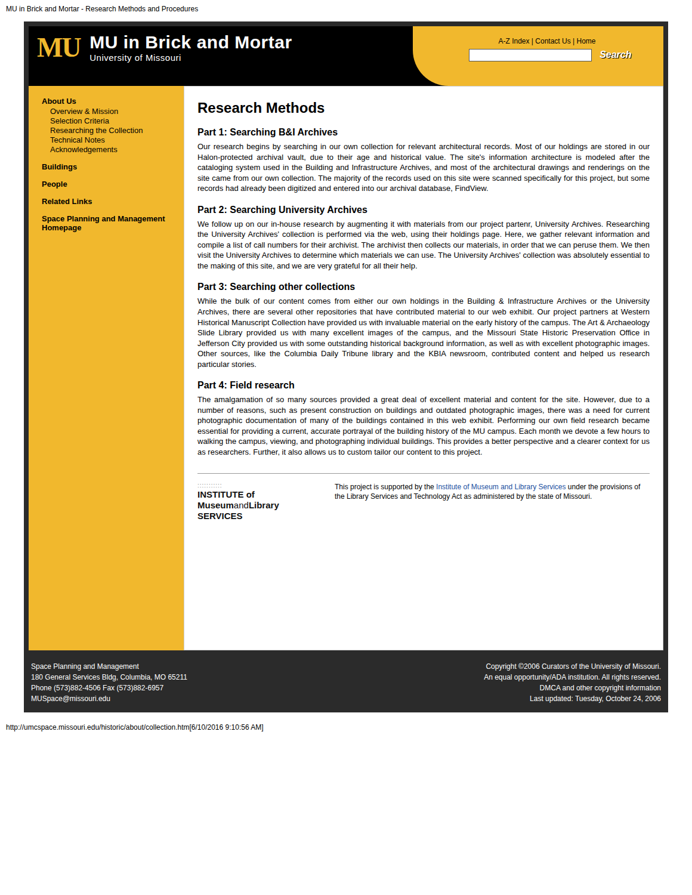MU in Brick and Mortar - Research Methods and Procedures
MU MU in Brick and Mortar
University of Missouri
A-Z Index | Contact Us | Home
Search
About Us
Overview & Mission
Selection Criteria
Researching the Collection
Technical Notes
Acknowledgements
Buildings
People
Related Links
Space Planning and Management Homepage
Research Methods
Part 1: Searching B&I Archives
Our research begins by searching in our own collection for relevant architectural records. Most of our holdings are stored in our Halon-protected archival vault, due to their age and historical value. The site's information architecture is modeled after the cataloging system used in the Building and Infrastructure Archives, and most of the architectural drawings and renderings on the site came from our own collection. The majority of the records used on this site were scanned specifically for this project, but some records had already been digitized and entered into our archival database, FindView.
Part 2: Searching University Archives
We follow up on our in-house research by augmenting it with materials from our project partenr, University Archives. Researching the University Archives' collection is performed via the web, using their holdings page. Here, we gather relevant information and compile a list of call numbers for their archivist. The archivist then collects our materials, in order that we can peruse them. We then visit the University Archives to determine which materials we can use. The University Archives' collection was absolutely essential to the making of this site, and we are very grateful for all their help.
Part 3: Searching other collections
While the bulk of our content comes from either our own holdings in the Building & Infrastructure Archives or the University Archives, there are several other repositories that have contributed material to our web exhibit. Our project partners at Western Historical Manuscript Collection have provided us with invaluable material on the early history of the campus. The Art & Archaeology Slide Library provided us with many excellent images of the campus, and the Missouri State Historic Preservation Office in Jefferson City provided us with some outstanding historical background information, as well as with excellent photographic images. Other sources, like the Columbia Daily Tribune library and the KBIA newsroom, contributed content and helped us research particular stories.
Part 4: Field research
The amalgamation of so many sources provided a great deal of excellent material and content for the site. However, due to a number of reasons, such as present construction on buildings and outdated photographic images, there was a need for current photographic documentation of many of the buildings contained in this web exhibit. Performing our own field research became essential for providing a current, accurate portrayal of the building history of the MU campus. Each month we devote a few hours to walking the campus, viewing, and photographing individual buildings. This provides a better perspective and a clearer context for us as researchers. Further, it also allows us to custom tailor our content to this project.
:::::::::::
INSTITUTE of
Museumand Library
SERVICES
This project is supported by the Institute of Museum and Library Services under the provisions of the Library Services and Technology Act as administered by the state of Missouri.
Space Planning and Management
180 General Services Bldg, Columbia, MO 65211
Phone (573)882-4506 Fax (573)882-6957
MUSpace@missouri.edu
Copyright ©2006 Curators of the University of Missouri.
An equal opportunity/ADA institution. All rights reserved.
DMCA and other copyright information
Last updated: Tuesday, October 24, 2006
http://umcspace.missouri.edu/historic/about/collection.htm[6/10/2016 9:10:56 AM]